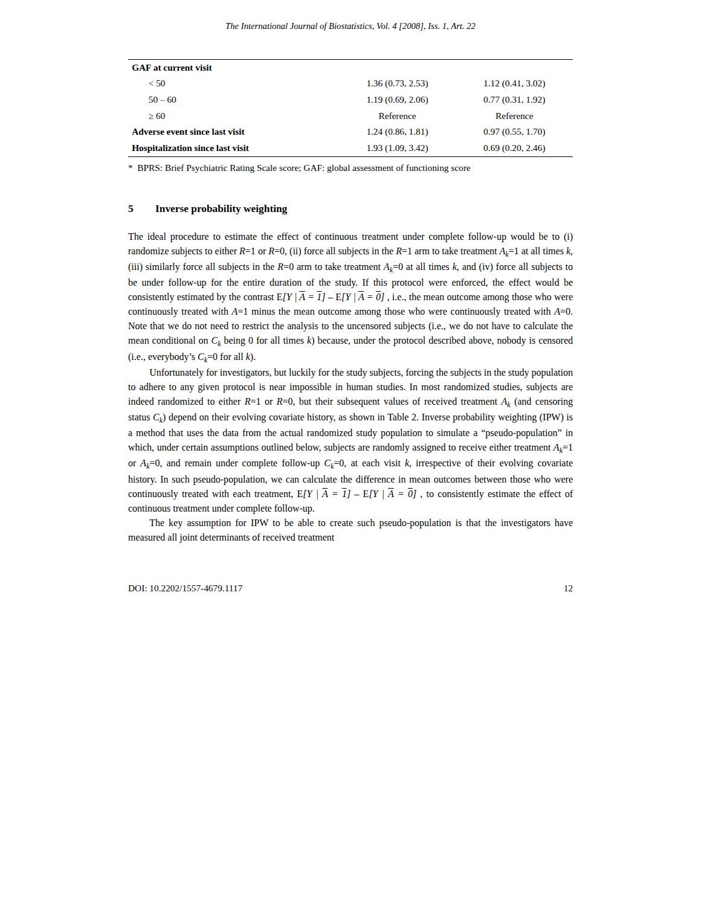The International Journal of Biostatistics, Vol. 4 [2008], Iss. 1, Art. 22
| GAF at current visit | | |
| < 50 | 1.36 (0.73, 2.53) | 1.12 (0.41, 3.02) |
| 50 – 60 | 1.19 (0.69, 2.06) | 0.77 (0.31, 1.92) |
| ≥ 60 | Reference | Reference |
| Adverse event since last visit | 1.24 (0.86, 1.81) | 0.97 (0.55, 1.70) |
| Hospitalization since last visit | 1.93 (1.09, 3.42) | 0.69 (0.20, 2.46) |
* BPRS: Brief Psychiatric Rating Scale score; GAF: global assessment of functioning score
5 Inverse probability weighting
The ideal procedure to estimate the effect of continuous treatment under complete follow-up would be to (i) randomize subjects to either R=1 or R=0, (ii) force all subjects in the R=1 arm to take treatment Ak=1 at all times k, (iii) similarly force all subjects in the R=0 arm to take treatment Ak=0 at all times k, and (iv) force all subjects to be under follow-up for the entire duration of the study. If this protocol were enforced, the effect would be consistently estimated by the contrast E[Y | A = 1] – E[Y | A = 0] , i.e., the mean outcome among those who were continuously treated with A=1 minus the mean outcome among those who were continuously treated with A=0. Note that we do not need to restrict the analysis to the uncensored subjects (i.e., we do not have to calculate the mean conditional on Ck being 0 for all times k) because, under the protocol described above, nobody is censored (i.e., everybody’s Ck=0 for all k).
Unfortunately for investigators, but luckily for the study subjects, forcing the subjects in the study population to adhere to any given protocol is near impossible in human studies. In most randomized studies, subjects are indeed randomized to either R=1 or R=0, but their subsequent values of received treatment Ak (and censoring status Ck) depend on their evolving covariate history, as shown in Table 2. Inverse probability weighting (IPW) is a method that uses the data from the actual randomized study population to simulate a “pseudo-population” in which, under certain assumptions outlined below, subjects are randomly assigned to receive either treatment Ak=1 or Ak=0, and remain under complete follow-up Ck=0, at each visit k, irrespective of their evolving covariate history. In such pseudo-population, we can calculate the difference in mean outcomes between those who were continuously treated with each treatment, E[Y | A = 1] – E[Y | A = 0] , to consistently estimate the effect of continuous treatment under complete follow-up.
The key assumption for IPW to be able to create such pseudo-population is that the investigators have measured all joint determinants of received treatment
DOI: 10.2202/1557-4679.1117 12